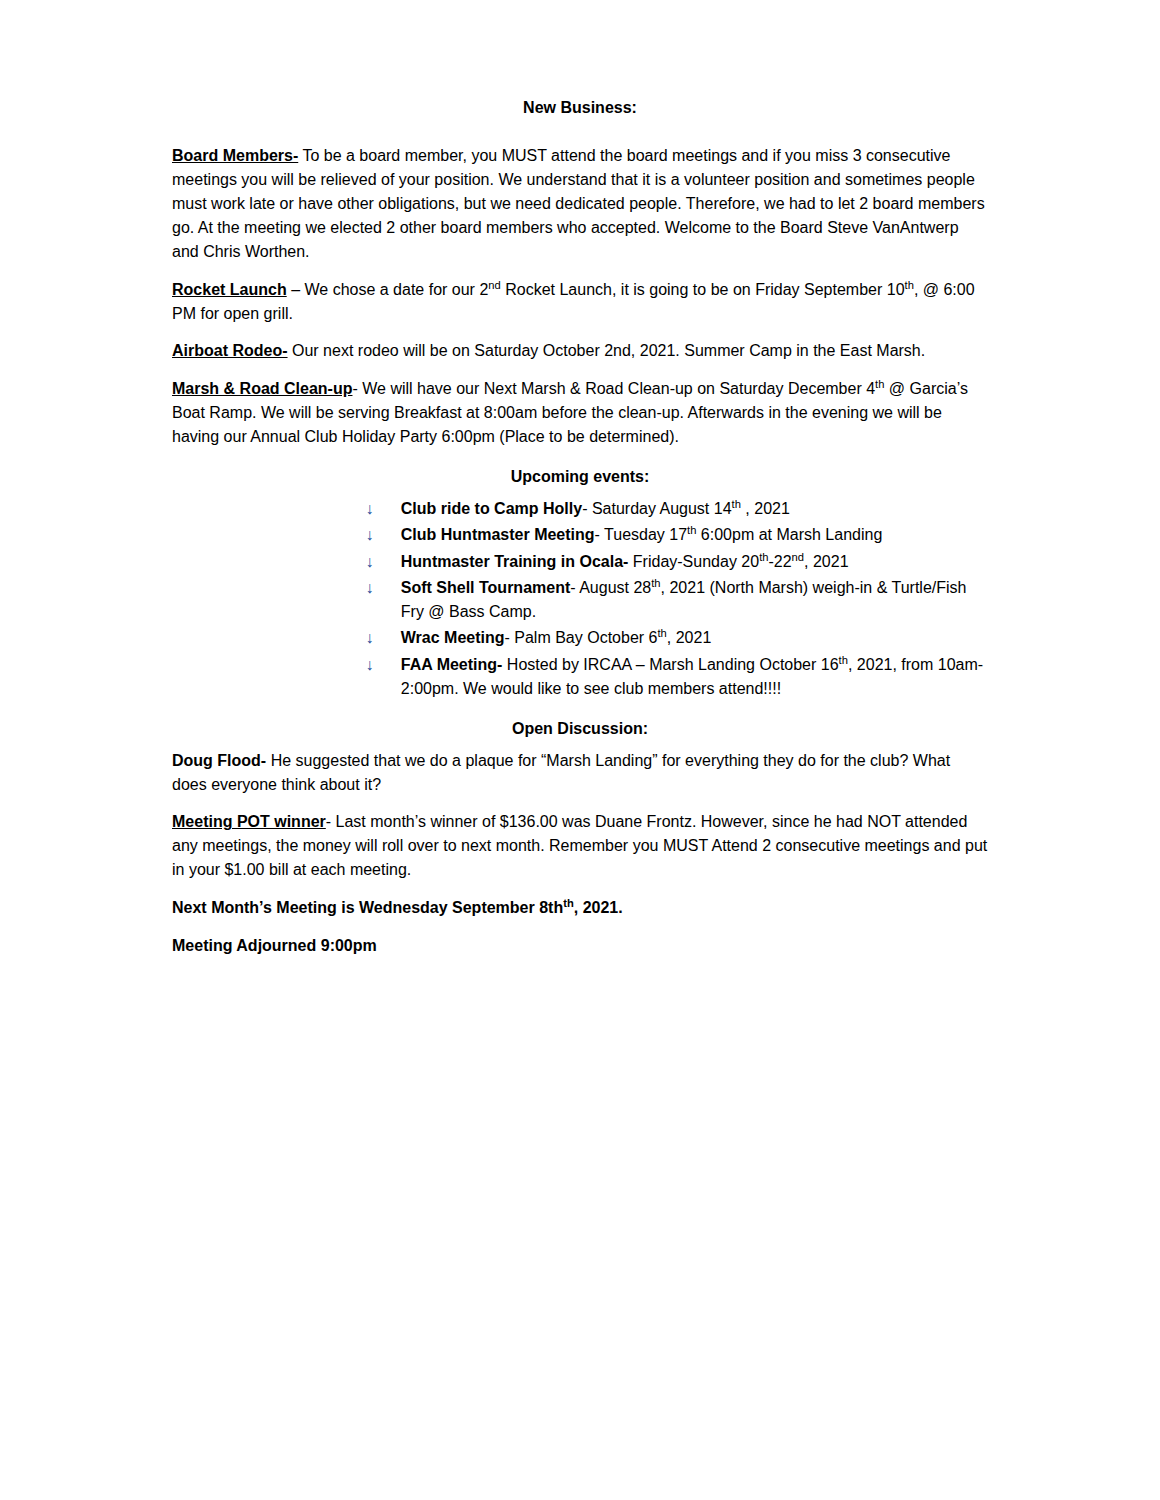New Business:
Board Members- To be a board member, you MUST attend the board meetings and if you miss 3 consecutive meetings you will be relieved of your position. We understand that it is a volunteer position and sometimes people must work late or have other obligations, but we need dedicated people. Therefore, we had to let 2 board members go. At the meeting we elected 2 other board members who accepted. Welcome to the Board Steve VanAntwerp and Chris Worthen.
Rocket Launch – We chose a date for our 2nd Rocket Launch, it is going to be on Friday September 10th, @ 6:00 PM for open grill.
Airboat Rodeo- Our next rodeo will be on Saturday October 2nd, 2021. Summer Camp in the East Marsh.
Marsh & Road Clean-up- We will have our Next Marsh & Road Clean-up on Saturday December 4th @ Garcia’s Boat Ramp. We will be serving Breakfast at 8:00am before the clean-up. Afterwards in the evening we will be having our Annual Club Holiday Party 6:00pm (Place to be determined).
Upcoming events:
Club ride to Camp Holly- Saturday August 14th , 2021
Club Huntmaster Meeting- Tuesday 17th 6:00pm at Marsh Landing
Huntmaster Training in Ocala- Friday-Sunday 20th-22nd, 2021
Soft Shell Tournament- August 28th, 2021 (North Marsh) weigh-in & Turtle/Fish Fry @ Bass Camp.
Wrac Meeting- Palm Bay October 6th, 2021
FAA Meeting- Hosted by IRCAA – Marsh Landing October 16th, 2021, from 10am-2:00pm. We would like to see club members attend!!!!
Open Discussion:
Doug Flood- He suggested that we do a plaque for “Marsh Landing” for everything they do for the club? What does everyone think about it?
Meeting POT winner- Last month’s winner of $136.00 was Duane Frontz. However, since he had NOT attended any meetings, the money will roll over to next month. Remember you MUST Attend 2 consecutive meetings and put in your $1.00 bill at each meeting.
Next Month’s Meeting is Wednesday September 8thth, 2021.
Meeting Adjourned 9:00pm